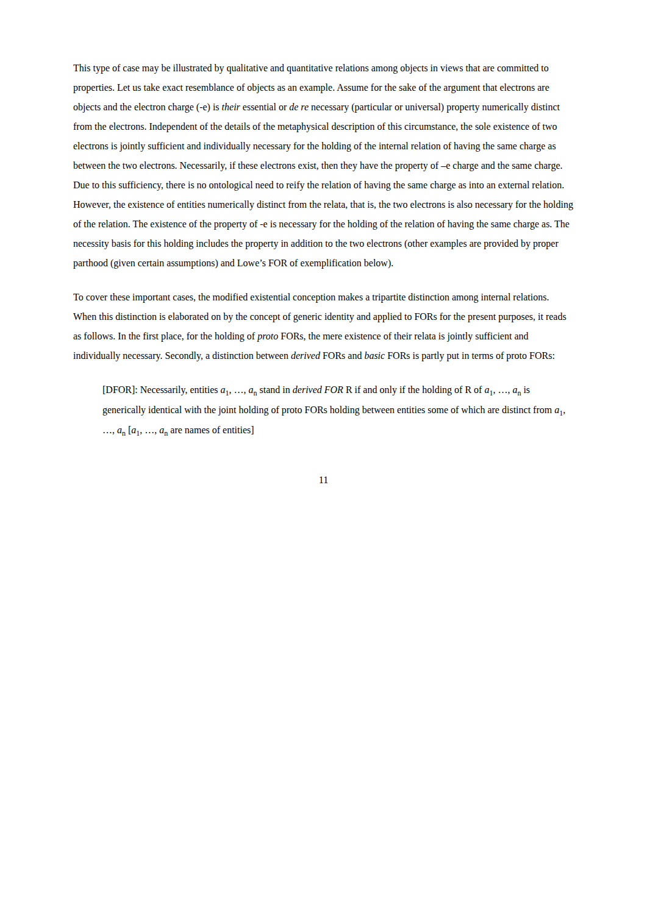This type of case may be illustrated by qualitative and quantitative relations among objects in views that are committed to properties. Let us take exact resemblance of objects as an example. Assume for the sake of the argument that electrons are objects and the electron charge (-e) is their essential or de re necessary (particular or universal) property numerically distinct from the electrons. Independent of the details of the metaphysical description of this circumstance, the sole existence of two electrons is jointly sufficient and individually necessary for the holding of the internal relation of having the same charge as between the two electrons. Necessarily, if these electrons exist, then they have the property of –e charge and the same charge. Due to this sufficiency, there is no ontological need to reify the relation of having the same charge as into an external relation. However, the existence of entities numerically distinct from the relata, that is, the two electrons is also necessary for the holding of the relation. The existence of the property of -e is necessary for the holding of the relation of having the same charge as. The necessity basis for this holding includes the property in addition to the two electrons (other examples are provided by proper parthood (given certain assumptions) and Lowe’s FOR of exemplification below).
To cover these important cases, the modified existential conception makes a tripartite distinction among internal relations. When this distinction is elaborated on by the concept of generic identity and applied to FORs for the present purposes, it reads as follows. In the first place, for the holding of proto FORs, the mere existence of their relata is jointly sufficient and individually necessary. Secondly, a distinction between derived FORs and basic FORs is partly put in terms of proto FORs:
[DFOR]: Necessarily, entities a1, …, an stand in derived FOR R if and only if the holding of R of a1, …, an is generically identical with the joint holding of proto FORs holding between entities some of which are distinct from a1, …, an [a1, …, an are names of entities]
11